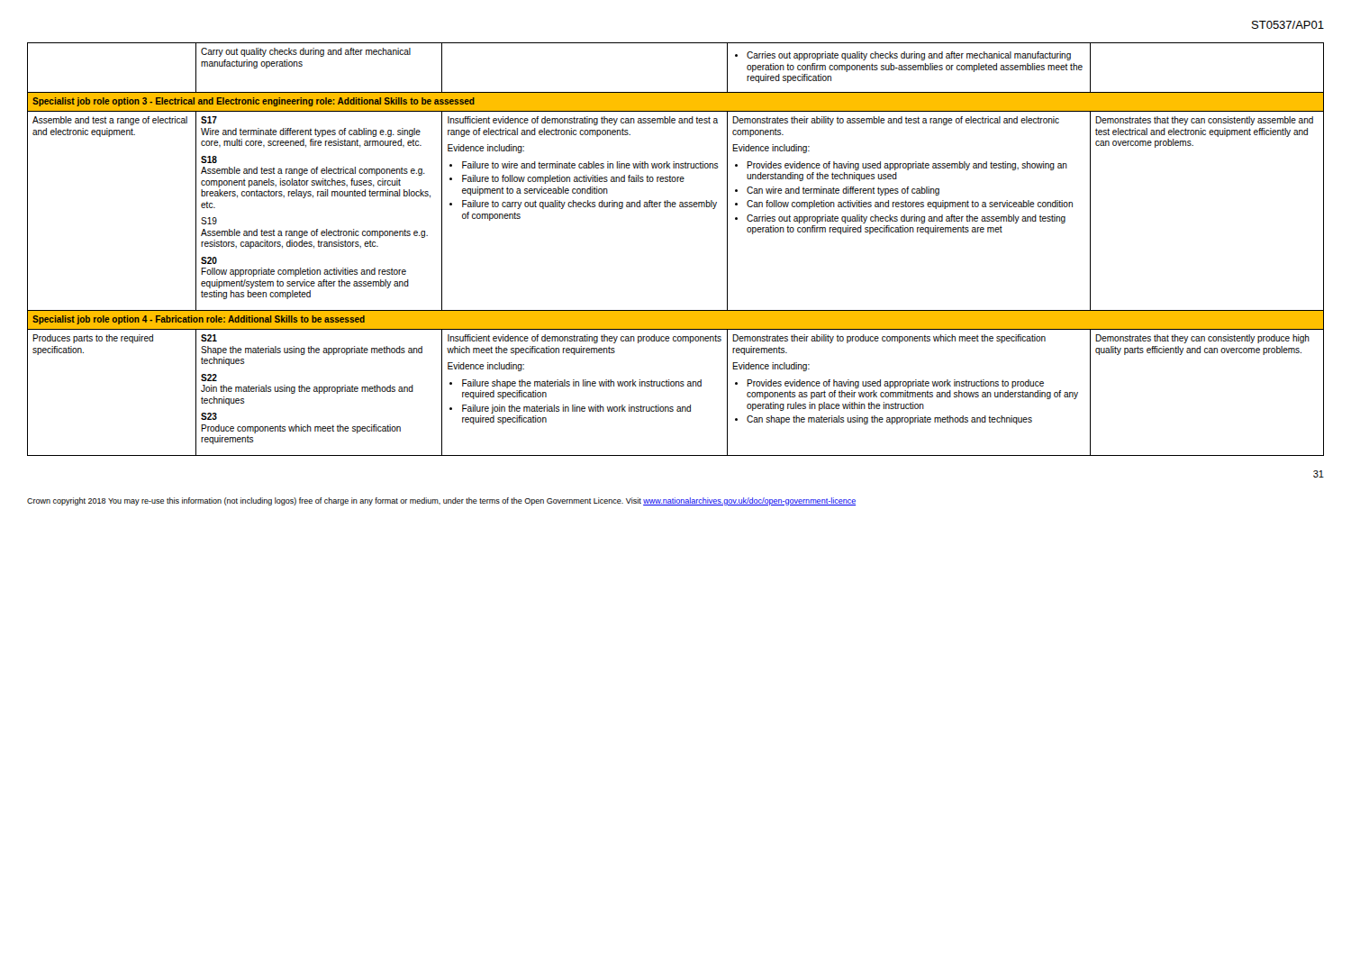ST0537/AP01
| | Carry out quality checks during and after mechanical manufacturing operations | | Carries out appropriate quality checks during and after mechanical manufacturing operation to confirm components sub-assemblies or completed assemblies meet the required specification | |
| Specialist job role option 3 - Electrical and Electronic engineering role: Additional Skills to be assessed |
| Assemble and test a range of electrical and electronic equipment. | S17 Wire and terminate different types of cabling e.g. single core, multi core, screened, fire resistant, armoured, etc. S18 Assemble and test a range of electrical components e.g. component panels, isolator switches, fuses, circuit breakers, contactors, relays, rail mounted terminal blocks, etc. S19 Assemble and test a range of electronic components e.g. resistors, capacitors, diodes, transistors, etc. S20 Follow appropriate completion activities and restore equipment/system to service after the assembly and testing has been completed | Insufficient evidence of demonstrating they can assemble and test a range of electrical and electronic components. Evidence including: Failure to wire and terminate cables in line with work instructions Failure to follow completion activities and fails to restore equipment to a serviceable condition Failure to carry out quality checks during and after the assembly of components | Demonstrates their ability to assemble and test a range of electrical and electronic components. Evidence including: Provides evidence of having used appropriate assembly and testing, showing an understanding of the techniques used Can wire and terminate different types of cabling Can follow completion activities and restores equipment to a serviceable condition Carries out appropriate quality checks during and after the assembly and testing operation to confirm required specification requirements are met | Demonstrates that they can consistently assemble and test electrical and electronic equipment efficiently and can overcome problems. |
| Specialist job role option 4 - Fabrication role: Additional Skills to be assessed |
| Produces parts to the required specification. | S21 Shape the materials using the appropriate methods and techniques S22 Join the materials using the appropriate methods and techniques S23 Produce components which meet the specification requirements | Insufficient evidence of demonstrating they can produce components which meet the specification requirements Evidence including: Failure shape the materials in line with work instructions and required specification Failure join the materials in line with work instructions and required specification | Demonstrates their ability to produce components which meet the specification requirements. Evidence including: Provides evidence of having used appropriate work instructions to produce components as part of their work commitments and shows an understanding of any operating rules in place within the instruction Can shape the materials using the appropriate methods and techniques | Demonstrates that they can consistently produce high quality parts efficiently and can overcome problems. |
31
Crown copyright 2018 You may re-use this information (not including logos) free of charge in any format or medium, under the terms of the Open Government Licence. Visit www.nationalarchives.gov.uk/doc/open-government-licence